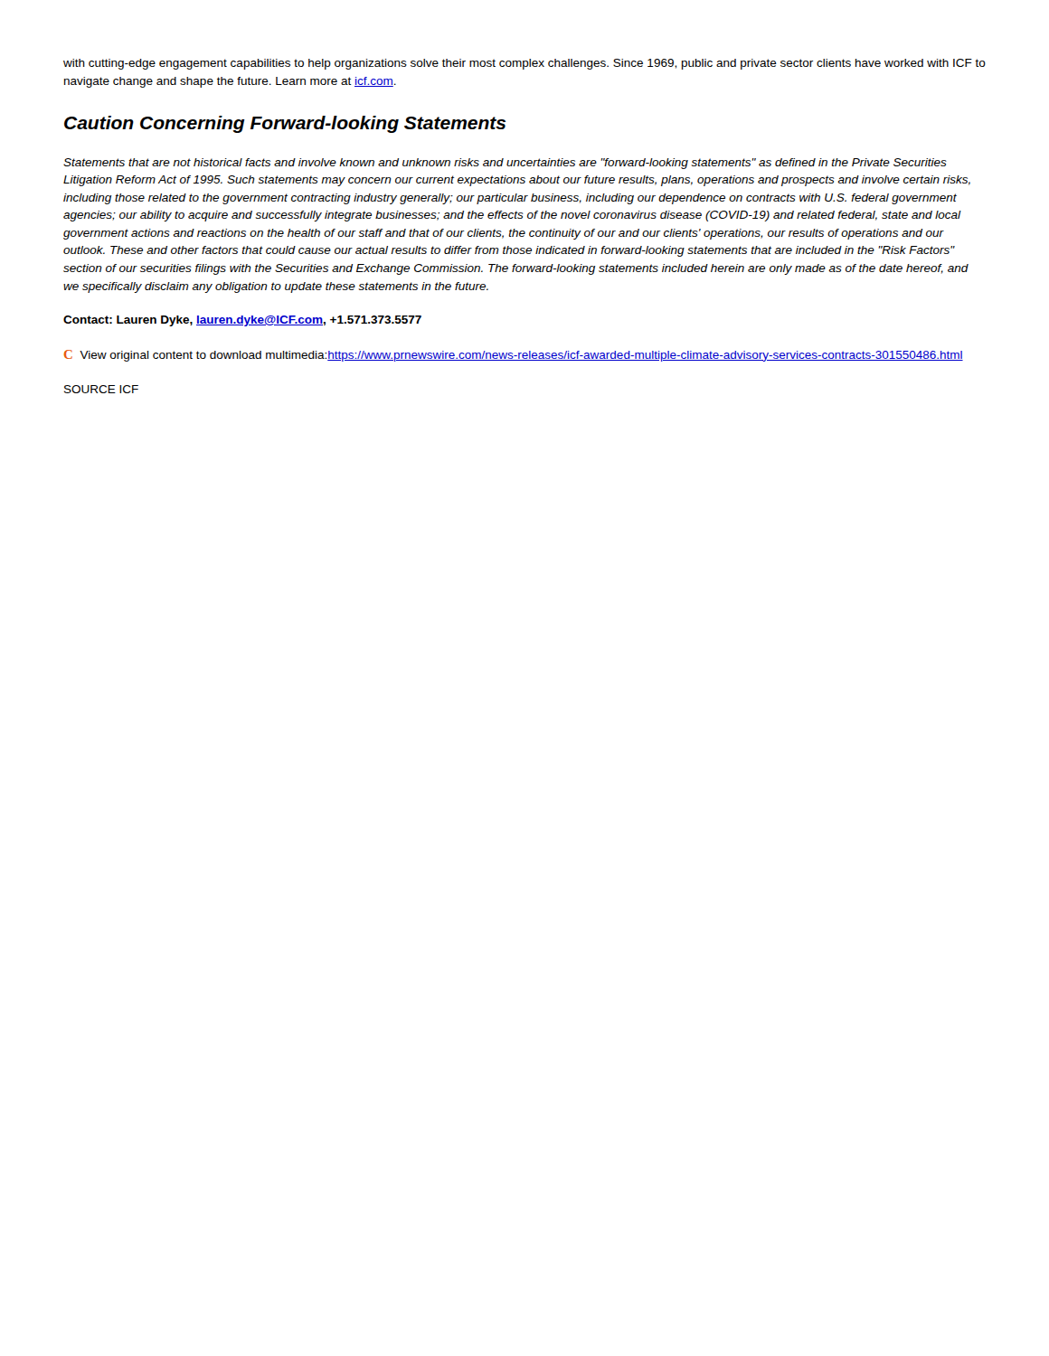with cutting-edge engagement capabilities to help organizations solve their most complex challenges. Since 1969, public and private sector clients have worked with ICF to navigate change and shape the future. Learn more at icf.com.
Caution Concerning Forward-looking Statements
Statements that are not historical facts and involve known and unknown risks and uncertainties are "forward-looking statements" as defined in the Private Securities Litigation Reform Act of 1995. Such statements may concern our current expectations about our future results, plans, operations and prospects and involve certain risks, including those related to the government contracting industry generally; our particular business, including our dependence on contracts with U.S. federal government agencies; our ability to acquire and successfully integrate businesses; and the effects of the novel coronavirus disease (COVID-19) and related federal, state and local government actions and reactions on the health of our staff and that of our clients, the continuity of our and our clients' operations, our results of operations and our outlook. These and other factors that could cause our actual results to differ from those indicated in forward-looking statements that are included in the "Risk Factors" section of our securities filings with the Securities and Exchange Commission. The forward-looking statements included herein are only made as of the date hereof, and we specifically disclaim any obligation to update these statements in the future.
Contact: Lauren Dyke, lauren.dyke@ICF.com, +1.571.373.5577
C View original content to download multimedia:https://www.prnewswire.com/news-releases/icf-awarded-multiple-climate-advisory-services-contracts-301550486.html
SOURCE ICF